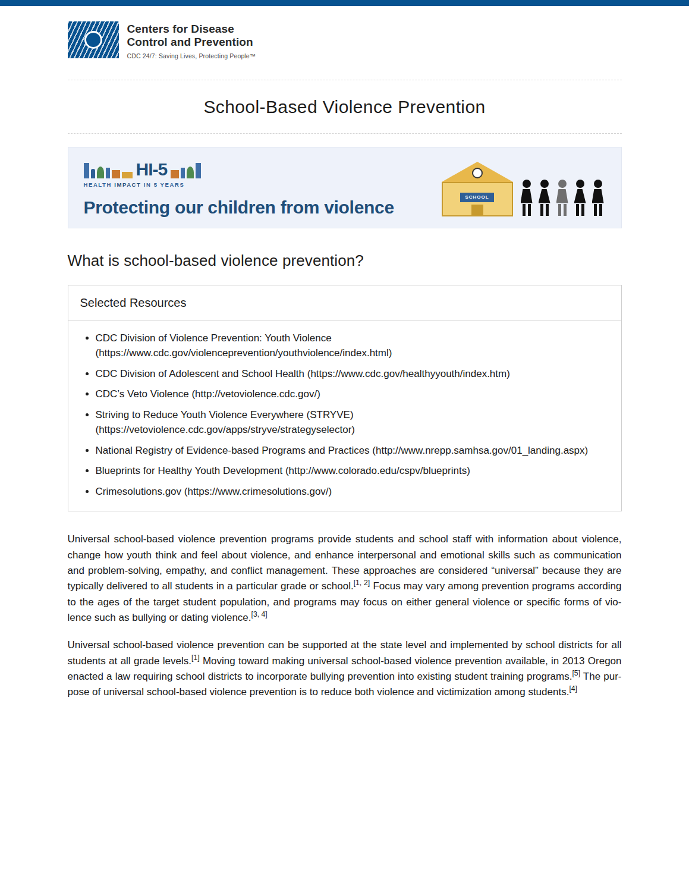Centers for Disease Control and Prevention CDC 24/7: Saving Lives, Protecting People™
School-Based Violence Prevention
HI-5
HEALTH IMPACT IN 5 YEARS
Protecting our children from violence
SCHOOL
What is school-based violence prevention?
Selected Resources
CDC Division of Violence Prevention: Youth Violence (https://www.cdc.gov/violenceprevention/youthviolence/index.html)
CDC Division of Adolescent and School Health (https://www.cdc.gov/healthyyouth/index.htm)
CDC’s Veto Violence (http://vetoviolence.cdc.gov/)
Striving to Reduce Youth Violence Everywhere (STRYVE) (https://vetoviolence.cdc.gov/apps/stryve/strategyselector)
National Registry of Evidence-based Programs and Practices (http://www.nrepp.samhsa.gov/01_landing.aspx)
Blueprints for Healthy Youth Development (http://www.colorado.edu/cspv/blueprints)
Crimesolutions.gov (https://www.crimesolutions.gov/)
Universal school-based violence prevention programs provide students and school staff with information about violence, change how youth think and feel about violence, and enhance interpersonal and emotional skills such as communication and problem-solving, empathy, and conflict management. These approaches are considered “universal” because they are typically delivered to all students in a particular grade or school.[1, 2] Focus may vary among prevention programs according to the ages of the target student population, and programs may focus on either general violence or specific forms of violence such as bullying or dating violence.[3, 4]
Universal school-based violence prevention can be supported at the state level and implemented by school districts for all students at all grade levels.[1] Moving toward making universal school-based violence prevention available, in 2013 Oregon enacted a law requiring school districts to incorporate bullying prevention into existing student training programs.[5] The purpose of universal school-based violence prevention is to reduce both violence and victimization among students.[4]